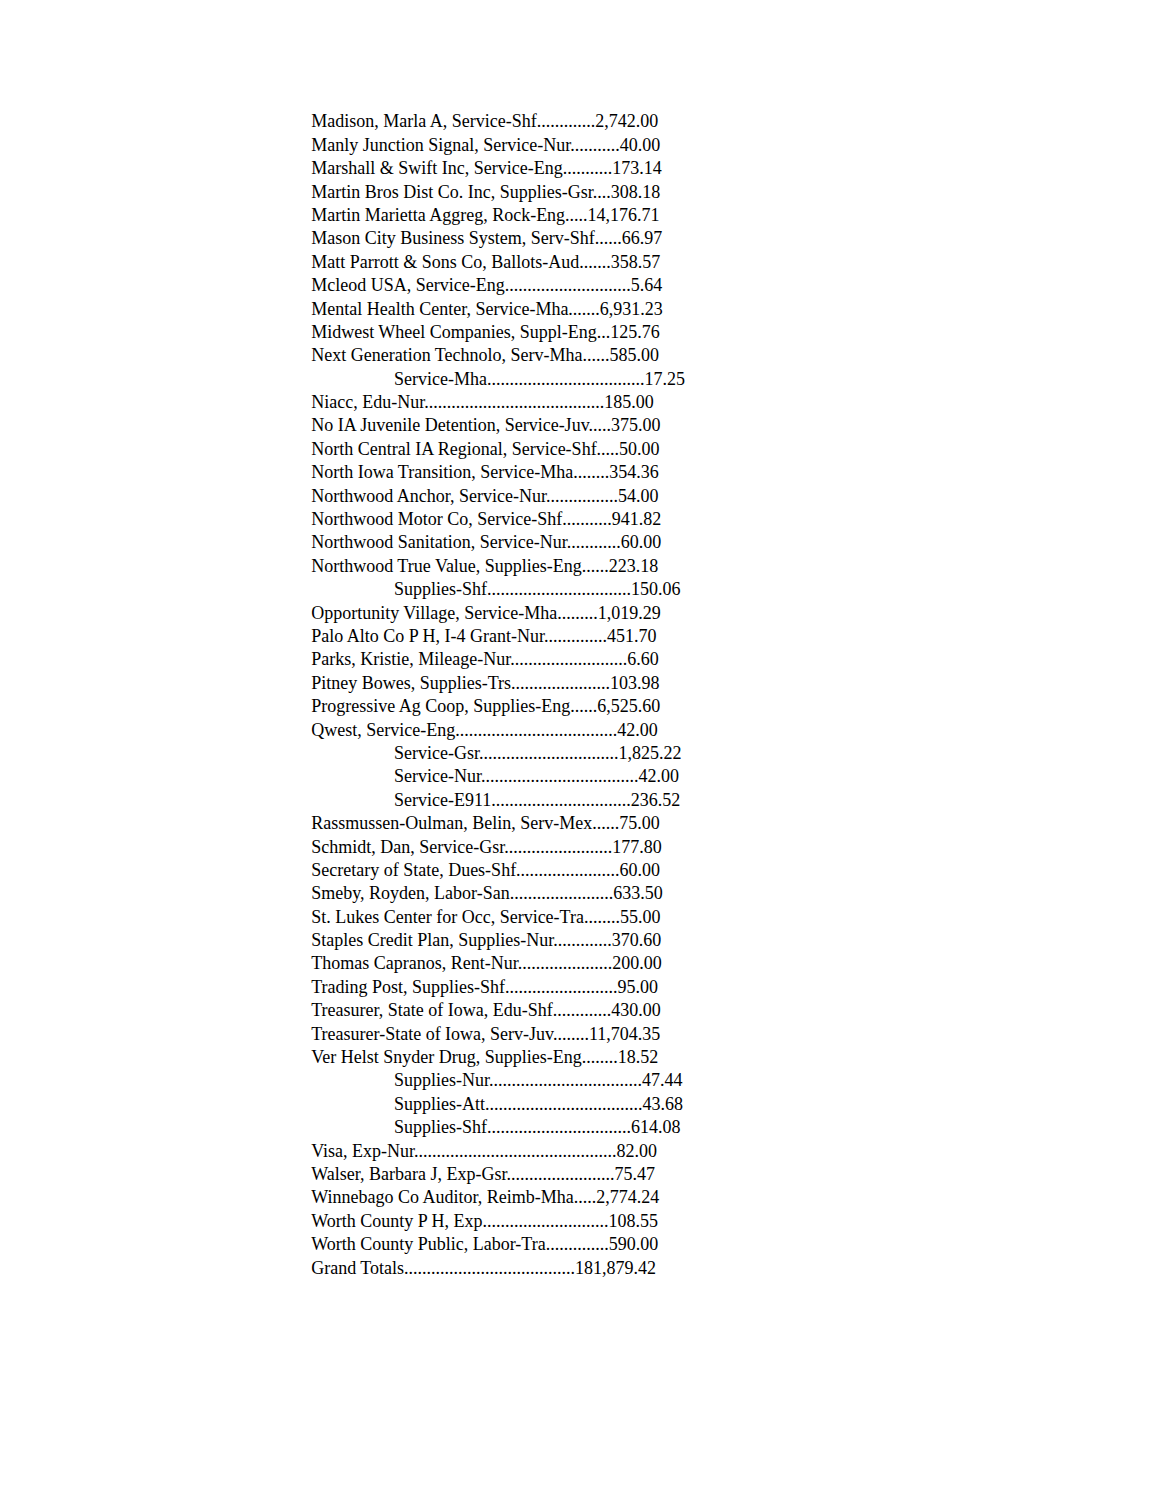Madison, Marla A, Service-Shf.............2,742.00 Manly Junction Signal, Service-Nur...........40.00 Marshall & Swift Inc, Service-Eng...........173.14 Martin Bros Dist Co. Inc, Supplies-Gsr....308.18 Martin Marietta Aggreg, Rock-Eng.....14,176.71 Mason City Business System, Serv-Shf......66.97 Matt Parrott & Sons Co, Ballots-Aud.......358.57 Mcleod USA, Service-Eng............................5.64 Mental Health Center, Service-Mha.......6,931.23 Midwest Wheel Companies, Suppl-Eng...125.76 Next Generation Technolo, Serv-Mha......585.00 Service-Mha...................................17.25 Niacc, Edu-Nur........................................185.00 No IA Juvenile Detention, Service-Juv.....375.00 North Central IA Regional, Service-Shf.....50.00 North Iowa Transition, Service-Mha........354.36 Northwood Anchor, Service-Nur................54.00 Northwood Motor Co, Service-Shf...........941.82 Northwood Sanitation, Service-Nur............60.00 Northwood True Value, Supplies-Eng......223.18 Supplies-Shf................................150.06 Opportunity Village, Service-Mha.........1,019.29 Palo Alto Co P H, I-4 Grant-Nur..............451.70 Parks, Kristie, Mileage-Nur..........................6.60 Pitney Bowes, Supplies-Trs......................103.98 Progressive Ag Coop, Supplies-Eng......6,525.60 Qwest, Service-Eng....................................42.00 Service-Gsr...............................1,825.22 Service-Nur...................................42.00 Service-E911...............................236.52 Rassmussen-Oulman, Belin, Serv-Mex......75.00 Schmidt, Dan, Service-Gsr........................177.80 Secretary of State, Dues-Shf.......................60.00 Smeby, Royden, Labor-San.......................633.50 St. Lukes Center for Occ, Service-Tra........55.00 Staples Credit Plan, Supplies-Nur.............370.60 Thomas Capranos, Rent-Nur.....................200.00 Trading Post, Supplies-Shf.........................95.00 Treasurer, State of Iowa, Edu-Shf.............430.00 Treasurer-State of Iowa, Serv-Juv........11,704.35 Ver Helst Snyder Drug, Supplies-Eng........18.52 Supplies-Nur..................................47.44 Supplies-Att...................................43.68 Supplies-Shf................................614.08 Visa, Exp-Nur.............................................82.00 Walser, Barbara J, Exp-Gsr........................75.47 Winnebago Co Auditor, Reimb-Mha.....2,774.24 Worth County P H, Exp............................108.55 Worth County Public, Labor-Tra..............590.00 Grand Totals......................................181,879.42